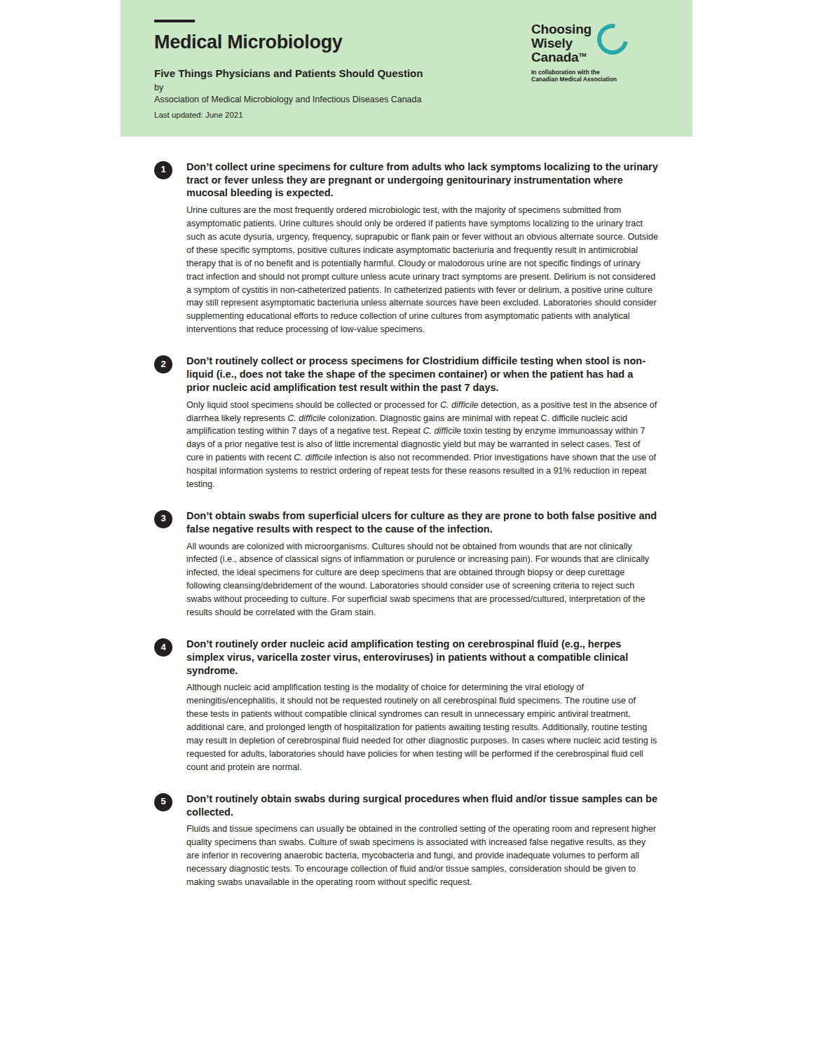Medical Microbiology
Five Things Physicians and Patients Should Question
by Association of Medical Microbiology and Infectious Diseases Canada
Last updated: June 2021
Choosing
Wisely
CanadaTM
In collaboration with the
Canadian Medical Association
1
Don’t collect urine specimens for culture from adults who lack symptoms localizing to the urinary tract or fever unless they are pregnant or undergoing genitourinary instrumentation where mucosal bleeding is expected.
Urine cultures are the most frequently ordered microbiologic test, with the majority of specimens submitted from asymptomatic patients. Urine cultures should only be ordered if patients have symptoms localizing to the urinary tract such as acute dysuria, urgency, frequency, suprapubic or flank pain or fever without an obvious alternate source. Outside of these specific symptoms, positive cultures indicate asymptomatic bacteriuria and frequently result in antimicrobial therapy that is of no benefit and is potentially harmful. Cloudy or malodorous urine are not specific findings of urinary tract infection and should not prompt culture unless acute urinary tract symptoms are present. Delirium is not considered a symptom of cystitis in non-catheterized patients. In catheterized patients with fever or delirium, a positive urine culture may still represent asymptomatic bacteriuria unless alternate sources have been excluded. Laboratories should consider supplementing educational efforts to reduce collection of urine cultures from asymptomatic patients with analytical interventions that reduce processing of low-value specimens.
2
Don’t routinely collect or process specimens for Clostridium difficile testing when stool is non-liquid (i.e., does not take the shape of the specimen container) or when the patient has had a prior nucleic acid amplification test result within the past 7 days.
Only liquid stool specimens should be collected or processed for C. difficile detection, as a positive test in the absence of diarrhea likely represents C. difficile colonization. Diagnostic gains are minimal with repeat C. difficile nucleic acid amplification testing within 7 days of a negative test. Repeat C. difficile toxin testing by enzyme immunoassay within 7 days of a prior negative test is also of little incremental diagnostic yield but may be warranted in select cases. Test of cure in patients with recent C. difficile infection is also not recommended. Prior investigations have shown that the use of hospital information systems to restrict ordering of repeat tests for these reasons resulted in a 91% reduction in repeat testing.
3
Don’t obtain swabs from superficial ulcers for culture as they are prone to both false positive and false negative results with respect to the cause of the infection.
All wounds are colonized with microorganisms. Cultures should not be obtained from wounds that are not clinically infected (i.e., absence of classical signs of inflammation or purulence or increasing pain). For wounds that are clinically infected, the ideal specimens for culture are deep specimens that are obtained through biopsy or deep curettage following cleansing/debridement of the wound. Laboratories should consider use of screening criteria to reject such swabs without proceeding to culture. For superficial swab specimens that are processed/cultured, interpretation of the results should be correlated with the Gram stain.
4
Don’t routinely order nucleic acid amplification testing on cerebrospinal fluid (e.g., herpes simplex virus, varicella zoster virus, enteroviruses) in patients without a compatible clinical syndrome.
Although nucleic acid amplification testing is the modality of choice for determining the viral etiology of meningitis/encephalitis, it should not be requested routinely on all cerebrospinal fluid specimens. The routine use of these tests in patients without compatible clinical syndromes can result in unnecessary empiric antiviral treatment, additional care, and prolonged length of hospitalization for patients awaiting testing results. Additionally, routine testing may result in depletion of cerebrospinal fluid needed for other diagnostic purposes. In cases where nucleic acid testing is requested for adults, laboratories should have policies for when testing will be performed if the cerebrospinal fluid cell count and protein are normal.
5
Don’t routinely obtain swabs during surgical procedures when fluid and/or tissue samples can be collected.
Fluids and tissue specimens can usually be obtained in the controlled setting of the operating room and represent higher quality specimens than swabs. Culture of swab specimens is associated with increased false negative results, as they are inferior in recovering anaerobic bacteria, mycobacteria and fungi, and provide inadequate volumes to perform all necessary diagnostic tests. To encourage collection of fluid and/or tissue samples, consideration should be given to making swabs unavailable in the operating room without specific request.